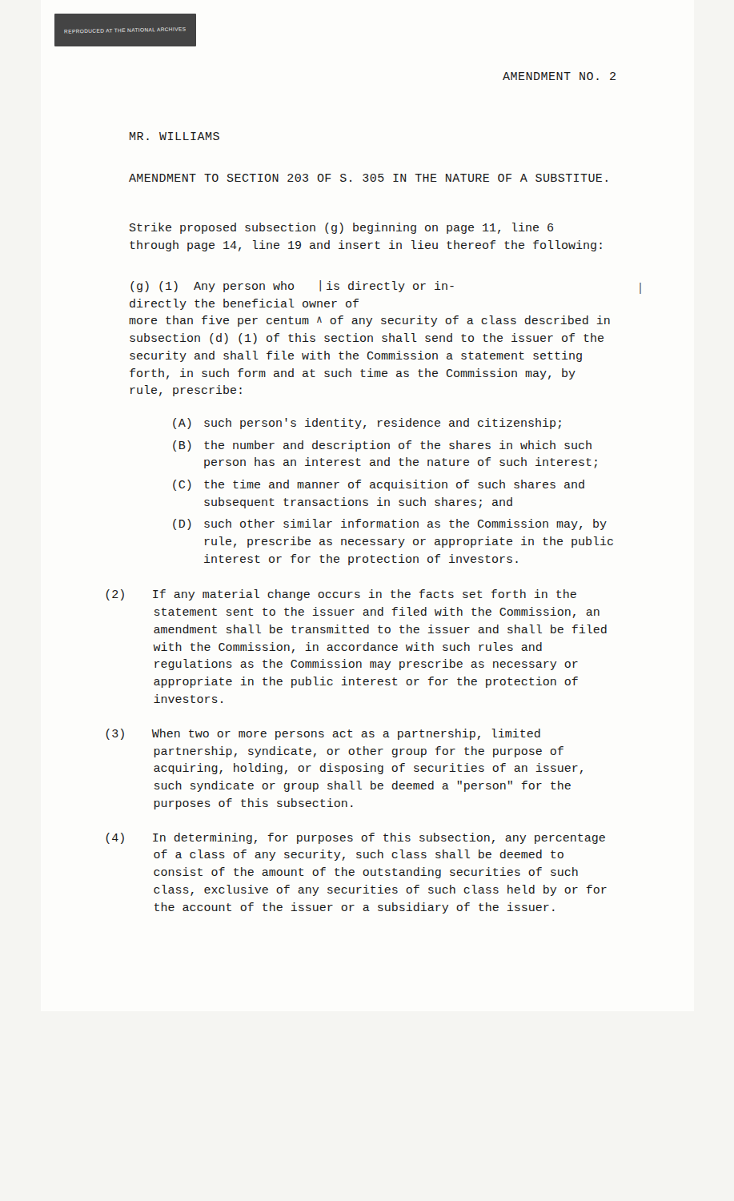Reproduced at the National Archives
AMENDMENT NO. 2
MR. WILLIAMS
AMENDMENT TO SECTION 203 OF S. 305 IN THE NATURE OF A SUBSTITUE.
Strike proposed subsection (g) beginning on page 11, line 6
through page 14, line 19 and insert in lieu thereof the following:
(g) (1) Any person whois directly or in-|
directly the beneficial owner of
more than five per centum ∧ of any security of a class described in subsection (d) (1) of this section shall send to the issuer of the security and shall file with the Commission a statement setting forth, in such form and at such time as the Commission may, by rule, prescribe:
(A) such person's identity, residence and citizenship;
(B) the number and description of the shares in which such person has an interest and the nature of such interest;
(C) the time and manner of acquisition of such shares and subsequent transactions in such shares; and
(D) such other similar information as the Commission may, by rule, prescribe as necessary or appropriate in the public interest or for the protection of investors.
(2) If any material change occurs in the facts set forth in the statement sent to the issuer and filed with the Commission, an amendment shall be transmitted to the issuer and shall be filed with the Commission, in accordance with such rules and regulations as the Commission may prescribe as necessary or appropriate in the public interest or for the protection of investors.
(3) When two or more persons act as a partnership, limited partnership, syndicate, or other group for the purpose of acquiring, holding, or disposing of securities of an issuer, such syndicate or group shall be deemed a "person" for the purposes of this subsection.
(4) In determining, for purposes of this subsection, any percentage of a class of any security, such class shall be deemed to consist of the amount of the outstanding securities of such class, exclusive of any securities of such class held by or for the account of the issuer or a subsidiary of the issuer.